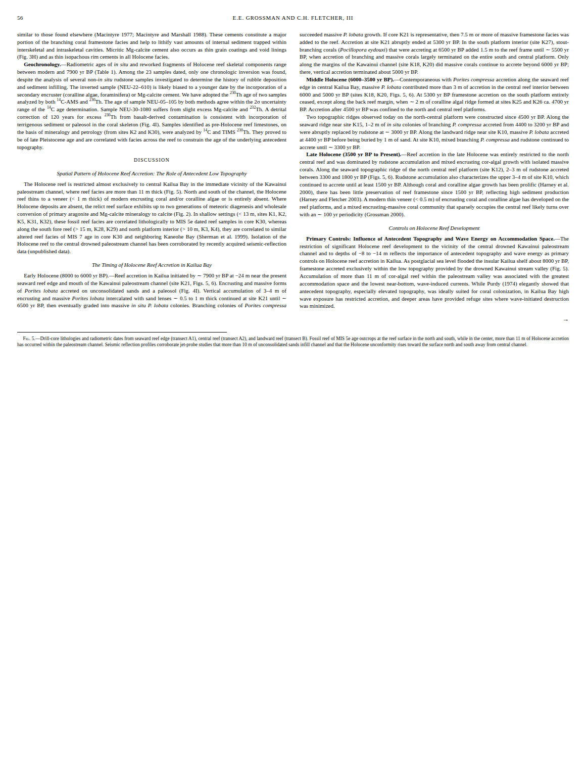56 E.E. GROSSMAN AND C.H. FLETCHER, III 56
similar to those found elsewhere (Macintyre 1977; Macintyre and Marshall 1988). These cements constitute a major portion of the branching coral framestone facies and help to lithify vast amounts of internal sediment trapped within interskeletal and intraskeletal cavities. Micritic Mg-calcite cement also occurs as thin grain coatings and void linings (Fig. 3H) and as thin isopachous rim cements in all Holocene facies.
Geochronology.—Radiometric ages of in situ and reworked fragments of Holocene reef skeletal components range between modern and 7900 yr BP (Table 1). Among the 23 samples dated, only one chronologic inversion was found, despite the analysis of several non-in situ rudstone samples investigated to determine the history of rubble deposition and sediment infilling. The inverted sample (NEU-22–610) is likely biased to a younger date by the incorporation of a secondary encruster (coralline algae, foraminifera) or Mg-calcite cement. We have adopted the 230Th age of two samples analyzed by both 14C-AMS and 230Th. The age of sample NEU-05–105 by both methods agree within the 2σ uncertainty range of the 14C age determination. Sample NEU-30-1080 suffers from slight excess Mg-calcite and 232Th. A detrital correction of 120 years for excess 230Th from basalt-derived contamination is consistent with incorporation of terrigenous sediment or paleosol in the coral skeleton (Fig. 4I). Samples identified as pre-Holocene reef limestones, on the basis of mineralogy and petrology (from sites K2 and K30), were analyzed by 14C and TIMS 230Th. They proved to be of late Pleistocene age and are correlated with facies across the reef to constrain the age of the underlying antecedent topography.
Discussion
Spatial Pattern of Holocene Reef Accretion: The Role of Antecedent Low Topography
The Holocene reef is restricted almost exclusively to central Kailua Bay in the immediate vicinity of the Kawainui paleostream channel, where reef facies are more than 11 m thick (Fig. 5). North and south of the channel, the Holocene reef thins to a veneer (< 1 m thick) of modern encrusting coral and/or coralline algae or is entirely absent. Where Holocene deposits are absent, the relict reef surface exhibits up to two generations of meteoric diagenesis and wholesale conversion of primary aragonite and Mg-calcite mineralogy to calcite (Fig. 2). In shallow settings (< 13 m, sites K1, K2, K5, K31, K32), these fossil reef facies are correlated lithologically to MIS 5e dated reef samples in core K30, whereas along the south fore reef (> 15 m, K28, K29) and north platform interior (> 10 m, K3, K4), they are correlated to similar altered reef facies of MIS 7 age in core K30 and neighboring Kaneohe Bay (Sherman et al. 1999). Isolation of the Holocene reef to the central drowned paleostream channel has been corroborated by recently acquired seismic-reflection data (unpublished data).
The Timing of Holocene Reef Accretion in Kailua Bay
Early Holocene (8000 to 6000 yr BP).—Reef accretion in Kailua initiated by ∼ 7900 yr BP at −24 m near the present seaward reef edge and mouth of the Kawainui paleostream channel (site K21, Figs. 5, 6). Encrusting and massive forms of Porites lobata accreted on unconsolidated sands and a paleosol (Fig. 4I). Vertical accumulation of 3–4 m of encrusting and massive Porites lobata intercalated with sand lenses ∼ 0.5 to 1 m thick continued at site K21 until ∼ 6500 yr BP, then eventually graded into massive in situ P. lobata colonies. Branching colonies of Porites compressa succeeded massive P. lobata growth. If core K21 is representative, then 7.5 m or more of massive framestone facies was added to the reef. Accretion at site K21 abruptly ended at 5300 yr BP. In the south platform interior (site K27), stout-branching corals (Pocillopora eydouxi) that were accreting at 6500 yr BP added 1.5 m to the reef frame until ∼ 5500 yr BP, when accretion of branching and massive corals largely terminated on the entire south and central platform. Only along the margins of the Kawainui channel (site K18, K20) did massive corals continue to accrete beyond 6000 yr BP; there, vertical accretion terminated about 5000 yr BP.
Middle Holocene (6000–3500 yr BP).—Contemporaneous with Porites compressa accretion along the seaward reef edge in central Kailua Bay, massive P. lobata contributed more than 3 m of accretion in the central reef interior between 6000 and 5000 yr BP (sites K18, K20, Figs. 5, 6). At 5300 yr BP framestone accretion on the south platform entirely ceased, except along the back reef margin, when ∼ 2 m of coralline algal ridge formed at sites K25 and K26 ca. 4700 yr BP. Accretion after 4500 yr BP was confined to the north and central reef platforms.
Two topographic ridges observed today on the north-central platform were constructed since 4500 yr BP. Along the seaward ridge near site K15, 1–2 m of in situ colonies of branching P. compressa accreted from 4400 to 3200 yr BP and were abruptly replaced by rudstone at ∼ 3000 yr BP. Along the landward ridge near site K10, massive P. lobata accreted at 4400 yr BP before being buried by 1 m of sand. At site K10, mixed branching P. compressa and rudstone continued to accrete until ∼ 3300 yr BP.
Late Holocene (3500 yr BP to Present).—Reef accretion in the late Holocene was entirely restricted to the north central reef and was dominated by rudstone accumulation and mixed encrusting cor-algal growth with isolated massive corals. Along the seaward topographic ridge of the north central reef platform (site K12), 2–3 m of rudstone accreted between 3300 and 1800 yr BP (Figs. 5, 6). Rudstone accumulation also characterizes the upper 3–4 m of site K10, which continued to accrete until at least 1500 yr BP. Although coral and coralline algae growth has been prolific (Harney et al. 2000), there has been little preservation of reef framestone since 1500 yr BP, reflecting high sediment production (Harney and Fletcher 2003). A modern thin veneer (< 0.5 m) of encrusting coral and coralline algae has developed on the reef platforms, and a mixed encrusting-massive coral community that sparsely occupies the central reef likely turns over with an ∼ 100 yr periodicity (Grossman 2000).
Controls on Holocene Reef Development
Primary Controls: Influence of Antecedent Topography and Wave Energy on Accommodation Space.—The restriction of significant Holocene reef development to the vicinity of the central drowned Kawainui paleostream channel and to depths of −8 to −14 m reflects the importance of antecedent topography and wave energy as primary controls on Holocene reef accretion in Kailua. As postglacial sea level flooded the insular Kailua shelf about 8000 yr BP, framestone accreted exclusively within the low topography provided by the drowned Kawainui stream valley (Fig. 5). Accumulation of more than 11 m of cor-algal reef within the paleostream valley was associated with the greatest accommodation space and the lowest near-bottom, wave-induced currents. While Purdy (1974) elegantly showed that antecedent topography, especially elevated topography, was ideally suited for coral colonization, in Kailua Bay high wave exposure has restricted accretion, and deeper areas have provided refuge sites where wave-initiated destruction was minimized.
→
Fig. 5.—Drill-core lithologies and radiometric dates from seaward reef edge (transect A1), central reef (transect A2), and landward reef (transect B). Fossil reef of MIS 5e age outcrops at the reef surface in the north and south, while in the center, more than 11 m of Holocene accretion has occurred within the paleostream channel. Seismic reflection profiles corroborate jet-probe studies that more than 10 m of unconsolidated sands infill channel and that the Holocene unconformity rises toward the surface north and south away from central channel.